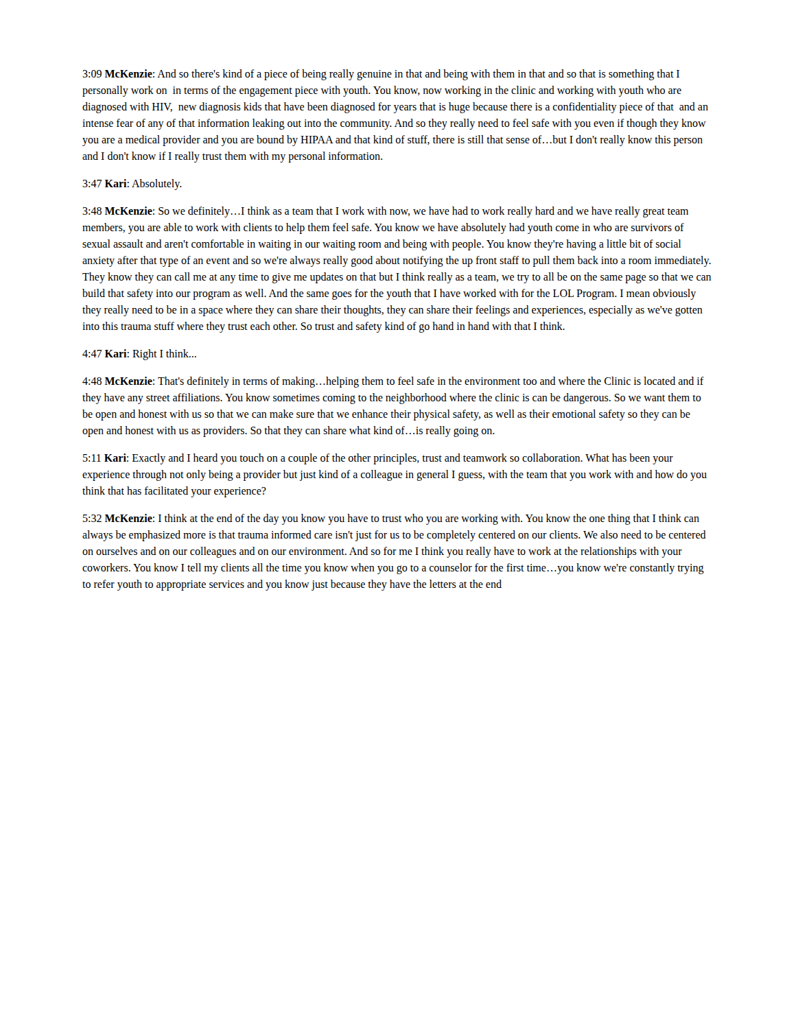3:09 McKenzie: And so there's kind of a piece of being really genuine in that and being with them in that and so that is something that I personally work on in terms of the engagement piece with youth. You know, now working in the clinic and working with youth who are diagnosed with HIV, new diagnosis kids that have been diagnosed for years that is huge because there is a confidentiality piece of that and an intense fear of any of that information leaking out into the community. And so they really need to feel safe with you even if though they know you are a medical provider and you are bound by HIPAA and that kind of stuff, there is still that sense of…but I don't really know this person and I don't know if I really trust them with my personal information.
3:47 Kari: Absolutely.
3:48 McKenzie: So we definitely…I think as a team that I work with now, we have had to work really hard and we have really great team members, you are able to work with clients to help them feel safe. You know we have absolutely had youth come in who are survivors of sexual assault and aren't comfortable in waiting in our waiting room and being with people. You know they're having a little bit of social anxiety after that type of an event and so we're always really good about notifying the up front staff to pull them back into a room immediately. They know they can call me at any time to give me updates on that but I think really as a team, we try to all be on the same page so that we can build that safety into our program as well. And the same goes for the youth that I have worked with for the LOL Program. I mean obviously they really need to be in a space where they can share their thoughts, they can share their feelings and experiences, especially as we've gotten into this trauma stuff where they trust each other. So trust and safety kind of go hand in hand with that I think.
4:47 Kari: Right I think...
4:48 McKenzie: That's definitely in terms of making…helping them to feel safe in the environment too and where the Clinic is located and if they have any street affiliations. You know sometimes coming to the neighborhood where the clinic is can be dangerous. So we want them to be open and honest with us so that we can make sure that we enhance their physical safety, as well as their emotional safety so they can be open and honest with us as providers. So that they can share what kind of…is really going on.
5:11 Kari: Exactly and I heard you touch on a couple of the other principles, trust and teamwork so collaboration. What has been your experience through not only being a provider but just kind of a colleague in general I guess, with the team that you work with and how do you think that has facilitated your experience?
5:32 McKenzie: I think at the end of the day you know you have to trust who you are working with. You know the one thing that I think can always be emphasized more is that trauma informed care isn't just for us to be completely centered on our clients. We also need to be centered on ourselves and on our colleagues and on our environment. And so for me I think you really have to work at the relationships with your coworkers. You know I tell my clients all the time you know when you go to a counselor for the first time…you know we're constantly trying to refer youth to appropriate services and you know just because they have the letters at the end